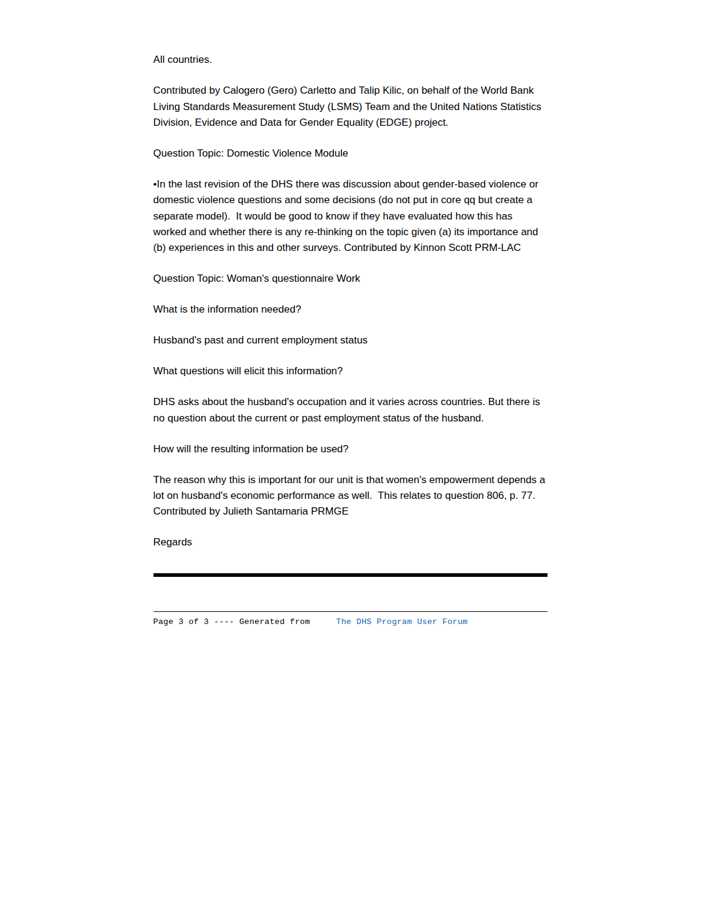All countries.
Contributed by Calogero (Gero) Carletto and Talip Kilic, on behalf of the World Bank Living Standards Measurement Study (LSMS) Team and the United Nations Statistics Division, Evidence and Data for Gender Equality (EDGE) project.
Question Topic: Domestic Violence Module
•In the last revision of the DHS there was discussion about gender-based violence or domestic violence questions and some decisions (do not put in core qq but create a separate model). It would be good to know if they have evaluated how this has worked and whether there is any re-thinking on the topic given (a) its importance and (b) experiences in this and other surveys. Contributed by Kinnon Scott PRM-LAC
Question Topic: Woman's questionnaire Work
What is the information needed?
Husband's past and current employment status
What questions will elicit this information?
DHS asks about the husband's occupation and it varies across countries. But there is no question about the current or past employment status of the husband.
How will the resulting information be used?
The reason why this is important for our unit is that women's empowerment depends a lot on husband's economic performance as well. This relates to question 806, p. 77. Contributed by Julieth Santamaria PRMGE
Regards
Page 3 of 3 ---- Generated from The DHS Program User Forum